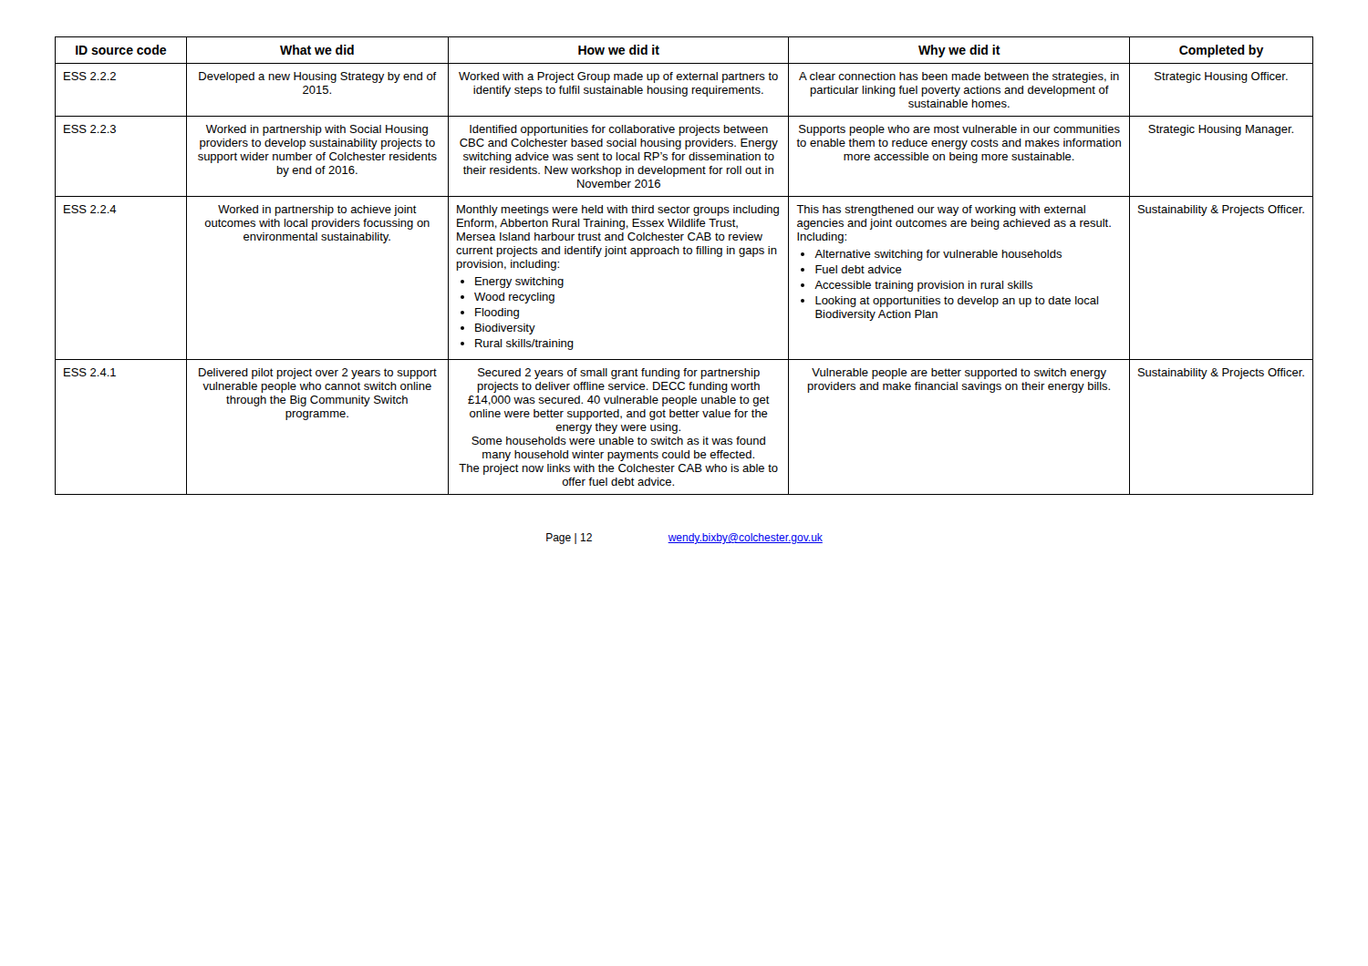| ID source code | What we did | How we did it | Why we did it | Completed by |
| --- | --- | --- | --- | --- |
| ESS 2.2.2 | Developed a new Housing Strategy by end of 2015. | Worked with a Project Group made up of external partners to identify steps to fulfil sustainable housing requirements. | A clear connection has been made between the strategies, in particular linking fuel poverty actions and development of sustainable homes. | Strategic Housing Officer. |
| ESS 2.2.3 | Worked in partnership with Social Housing providers to develop sustainability projects to support wider number of Colchester residents by end of 2016. | Identified opportunities for collaborative projects between CBC and Colchester based social housing providers. Energy switching advice was sent to local RP’s for dissemination to their residents. New workshop in development for roll out in November 2016 | Supports people who are most vulnerable in our communities to enable them to reduce energy costs and makes information more accessible on being more sustainable. | Strategic Housing Manager. |
| ESS 2.2.4 | Worked in partnership to achieve joint outcomes with local providers focussing on environmental sustainability. | Monthly meetings were held with third sector groups including Enform, Abberton Rural Training, Essex Wildlife Trust, Mersea Island harbour trust and Colchester CAB to review current projects and identify joint approach to filling in gaps in provision, including: Energy switching Wood recycling Flooding Biodiversity Rural skills/training | This has strengthened our way of working with external agencies and joint outcomes are being achieved as a result. Including: Alternative switching for vulnerable households Fuel debt advice Accessible training provision in rural skills Looking at opportunities to develop an up to date local Biodiversity Action Plan | Sustainability & Projects Officer. |
| ESS 2.4.1 | Delivered pilot project over 2 years to support vulnerable people who cannot switch online through the Big Community Switch programme. | Secured 2 years of small grant funding for partnership projects to deliver offline service. DECC funding worth £14,000 was secured. 40 vulnerable people unable to get online were better supported, and got better value for the energy they were using. Some households were unable to switch as it was found many household winter payments could be effected. The project now links with the Colchester CAB who is able to offer fuel debt advice. | Vulnerable people are better supported to switch energy providers and make financial savings on their energy bills. | Sustainability & Projects Officer. |
Page | 12 wendy.bixby@colchester.gov.uk